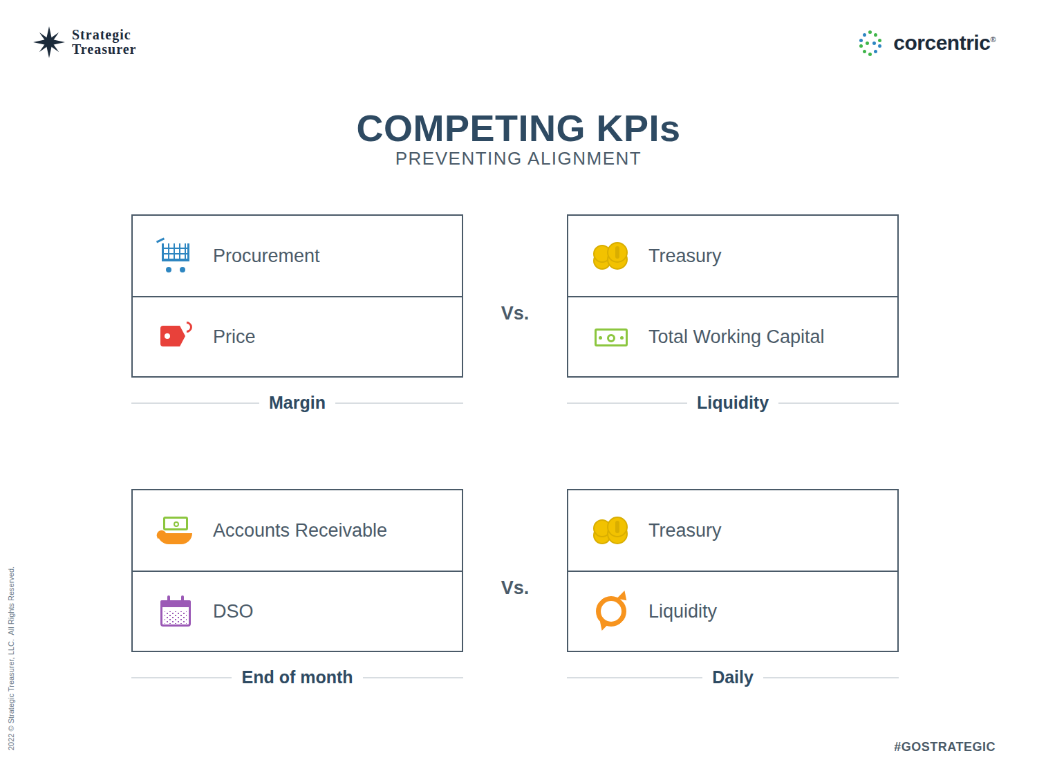Strategic Treasurer
corcentric®
COMPETING KPIs
PREVENTING ALIGNMENT
Procurement
Price
Margin
Vs.
Treasury
Total Working Capital
Liquidity
Accounts Receivable
DSO
End of month
Vs.
Treasury
Liquidity
Daily
#GOSTRATEGIC
2022 © Strategic Treasurer, LLC. All Rights Reserved.